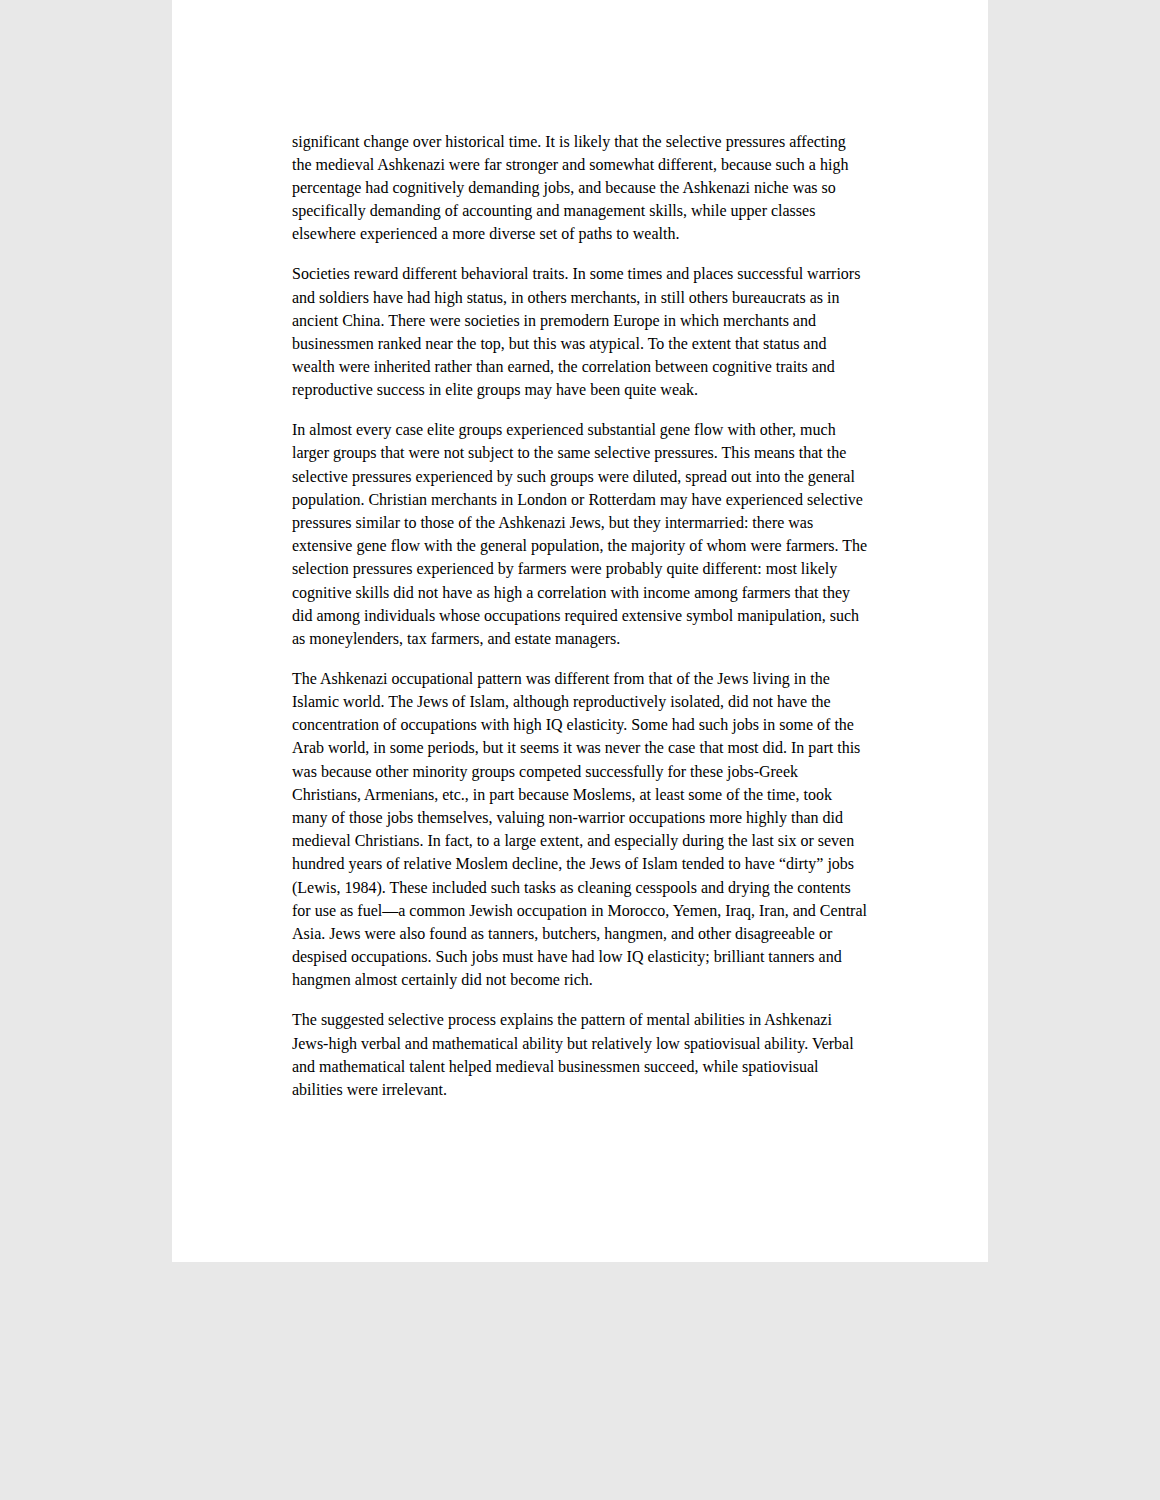significant change over historical time. It is likely that the selective pressures affecting the medieval Ashkenazi were far stronger and somewhat different, because such a high percentage had cognitively demanding jobs, and because the Ashkenazi niche was so specifically demanding of accounting and management skills, while upper classes elsewhere experienced a more diverse set of paths to wealth.
Societies reward different behavioral traits. In some times and places successful warriors and soldiers have had high status, in others merchants, in still others bureaucrats as in ancient China. There were societies in premodern Europe in which merchants and businessmen ranked near the top, but this was atypical. To the extent that status and wealth were inherited rather than earned, the correlation between cognitive traits and reproductive success in elite groups may have been quite weak.
In almost every case elite groups experienced substantial gene flow with other, much larger groups that were not subject to the same selective pressures. This means that the selective pressures experienced by such groups were diluted, spread out into the general population. Christian merchants in London or Rotterdam may have experienced selective pressures similar to those of the Ashkenazi Jews, but they intermarried: there was extensive gene flow with the general population, the majority of whom were farmers. The selection pressures experienced by farmers were probably quite different: most likely cognitive skills did not have as high a correlation with income among farmers that they did among individuals whose occupations required extensive symbol manipulation, such as moneylenders, tax farmers, and estate managers.
The Ashkenazi occupational pattern was different from that of the Jews living in the Islamic world. The Jews of Islam, although reproductively isolated, did not have the concentration of occupations with high IQ elasticity. Some had such jobs in some of the Arab world, in some periods, but it seems it was never the case that most did. In part this was because other minority groups competed successfully for these jobs-Greek Christians, Armenians, etc., in part because Moslems, at least some of the time, took many of those jobs themselves, valuing non-warrior occupations more highly than did medieval Christians. In fact, to a large extent, and especially during the last six or seven hundred years of relative Moslem decline, the Jews of Islam tended to have “dirty” jobs (Lewis, 1984). These included such tasks as cleaning cesspools and drying the contents for use as fuel—a common Jewish occupation in Morocco, Yemen, Iraq, Iran, and Central Asia. Jews were also found as tanners, butchers, hangmen, and other disagreeable or despised occupations. Such jobs must have had low IQ elasticity; brilliant tanners and hangmen almost certainly did not become rich.
The suggested selective process explains the pattern of mental abilities in Ashkenazi Jews-high verbal and mathematical ability but relatively low spatiovisual ability. Verbal and mathematical talent helped medieval businessmen succeed, while spatiovisual abilities were irrelevant.